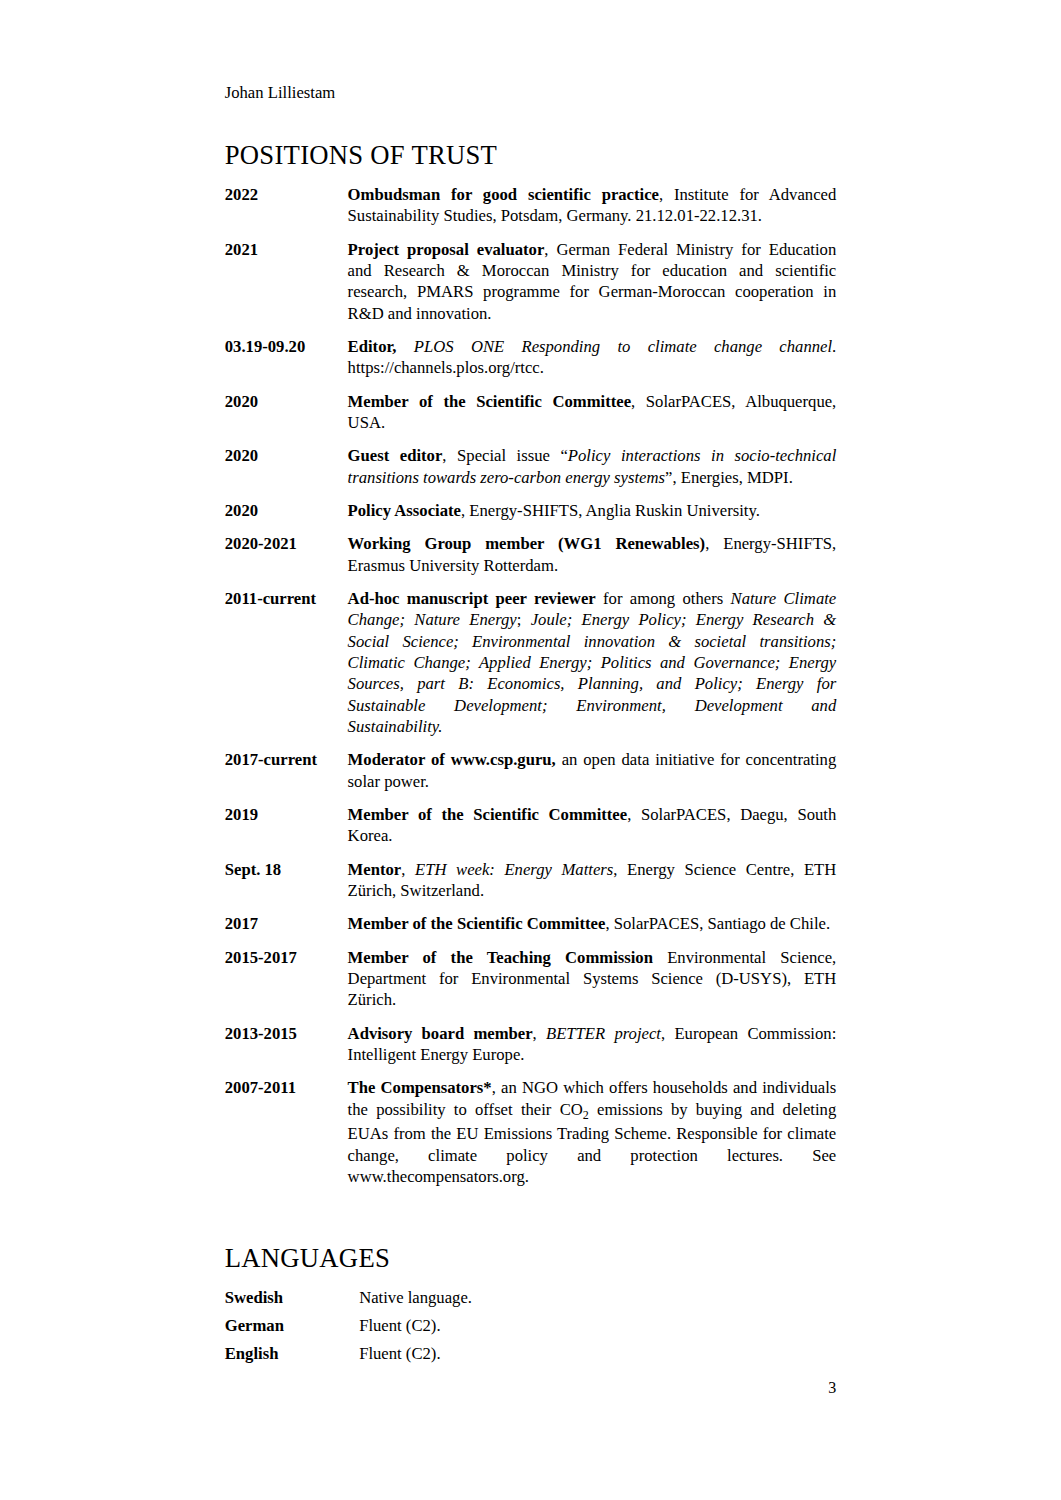Johan Lilliestam
POSITIONS OF TRUST
| 2022 | Ombudsman for good scientific practice , Institute for Advanced Sustainability Studies, Potsdam, Germany. 21.12.01-22.12.31. |
| 2021 | Project proposal evaluator , German Federal Ministry for Education and Research & Moroccan Ministry for education and scientific research, PMARS programme for German-Moroccan cooperation in R&D and innovation. |
| 03.19-09.20 | Editor, PLOS ONE Responding to climate change channel . https://channels.plos.org/rtcc. |
| 2020 | Member of the Scientific Committee , SolarPACES, Albuquerque, USA. |
| 2020 | Guest editor , Special issue “ Policy interactions in socio-technical transitions towards zero-carbon energy systems ”, Energies, MDPI. |
| 2020 | Policy Associate , Energy-SHIFTS, Anglia Ruskin University. |
| 2020-2021 | Working Group member (WG1 Renewables) , Energy-SHIFTS, Erasmus University Rotterdam. |
| 2011-current | Ad-hoc manuscript peer reviewer for among others Nature Climate Change; Nature Energy ; Joule; Energy Policy; Energy Research & Social Science; Environmental innovation & societal transitions; Climatic Change; Applied Energy; Politics and Governance; Energy Sources, part B: Economics, Planning, and Policy; Energy for Sustainable Development; Environment, Development and Sustainability. |
| 2017-current | Moderator of www.csp.guru, an open data initiative for concentrating solar power. |
| 2019 | Member of the Scientific Committee , SolarPACES, Daegu, South Korea. |
| Sept. 18 | Mentor , ETH week: Energy Matters , Energy Science Centre, ETH Zürich, Switzerland. |
| 2017 | Member of the Scientific Committee , SolarPACES, Santiago de Chile. |
| 2015-2017 | Member of the Teaching Commission Environmental Science, Department for Environmental Systems Science (D-USYS), ETH Zürich. |
| 2013-2015 | Advisory board member , BETTER project , European Commission: Intelligent Energy Europe. |
| 2007-2011 | The Compensators* , an NGO which offers households and individuals the possibility to offset their CO 2 emissions by buying and deleting EUAs from the EU Emissions Trading Scheme. Responsible for climate change, climate policy and protection lectures. See www.thecompensators.org. |
LANGUAGES
| Swedish | Native language. |
| German | Fluent (C2). |
| English | Fluent (C2). |
3